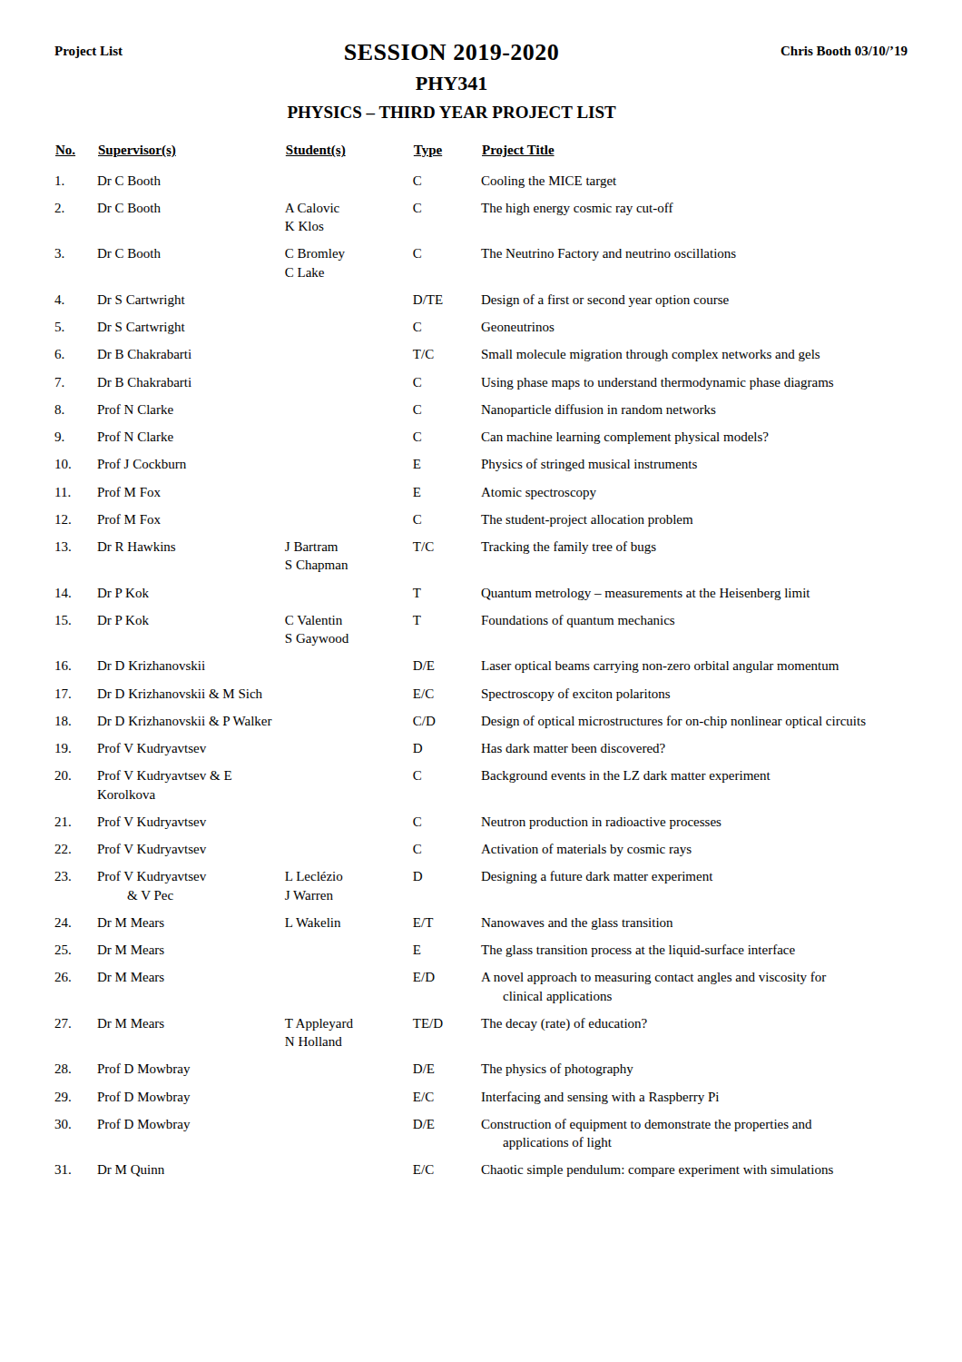Project List
SESSION 2019-2020
PHY341
PHYSICS – THIRD YEAR PROJECT LIST
Chris Booth 03/10/’19
| No. | Supervisor(s) | Student(s) | Type | Project Title |
| --- | --- | --- | --- | --- |
| 1. | Dr C Booth | | C | Cooling the MICE target |
| 2. | Dr C Booth | A Calovic K Klos | C | The high energy cosmic ray cut-off |
| 3. | Dr C Booth | C Bromley C Lake | C | The Neutrino Factory and neutrino oscillations |
| 4. | Dr S Cartwright | | D/TE | Design of a first or second year option course |
| 5. | Dr S Cartwright | | C | Geoneutrinos |
| 6. | Dr B Chakrabarti | | T/C | Small molecule migration through complex networks and gels |
| 7. | Dr B Chakrabarti | | C | Using phase maps to understand thermodynamic phase diagrams |
| 8. | Prof N Clarke | | C | Nanoparticle diffusion in random networks |
| 9. | Prof N Clarke | | C | Can machine learning complement physical models? |
| 10. | Prof J Cockburn | | E | Physics of stringed musical instruments |
| 11. | Prof M Fox | | E | Atomic spectroscopy |
| 12. | Prof M Fox | | C | The student-project allocation problem |
| 13. | Dr R Hawkins | J Bartram S Chapman | T/C | Tracking the family tree of bugs |
| 14. | Dr P Kok | | T | Quantum metrology – measurements at the Heisenberg limit |
| 15. | Dr P Kok | C Valentin S Gaywood | T | Foundations of quantum mechanics |
| 16. | Dr D Krizhanovskii | | D/E | Laser optical beams carrying non-zero orbital angular momentum |
| 17. | Dr D Krizhanovskii & M Sich | | E/C | Spectroscopy of exciton polaritons |
| 18. | Dr D Krizhanovskii & P Walker | | C/D | Design of optical microstructures for on-chip nonlinear optical circuits |
| 19. | Prof V Kudryavtsev | | D | Has dark matter been discovered? |
| 20. | Prof V Kudryavtsev & E Korolkova | | C | Background events in the LZ dark matter experiment |
| 21. | Prof V Kudryavtsev | | C | Neutron production in radioactive processes |
| 22. | Prof V Kudryavtsev | | C | Activation of materials by cosmic rays |
| 23. | Prof V Kudryavtsev & V Pec | L Leclézio J Warren | D | Designing a future dark matter experiment |
| 24. | Dr M Mears | L Wakelin | E/T | Nanowaves and the glass transition |
| 25. | Dr M Mears | | E | The glass transition process at the liquid-surface interface |
| 26. | Dr M Mears | | E/D | A novel approach to measuring contact angles and viscosity for clinical applications |
| 27. | Dr M Mears | T Appleyard N Holland | TE/D | The decay (rate) of education? |
| 28. | Prof D Mowbray | | D/E | The physics of photography |
| 29. | Prof D Mowbray | | E/C | Interfacing and sensing with a Raspberry Pi |
| 30. | Prof D Mowbray | | D/E | Construction of equipment to demonstrate the properties and applications of light |
| 31. | Dr M Quinn | | E/C | Chaotic simple pendulum: compare experiment with simulations |